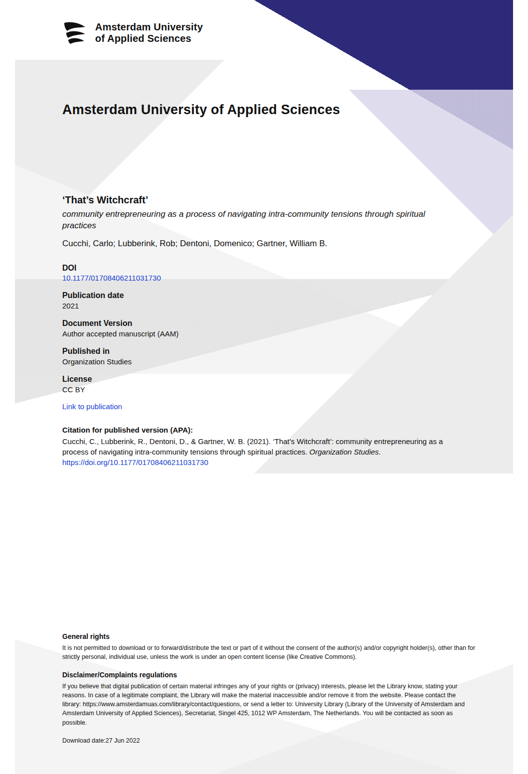Amsterdam University
of Applied Sciences
Amsterdam University of Applied Sciences
‘That’s Witchcraft’
community entrepreneuring as a process of navigating intra-community tensions through spiritual practices
Cucchi, Carlo; Lubberink, Rob; Dentoni, Domenico; Gartner, William B.
DOI
10.1177/01708406211031730
Publication date
2021
Document Version
Author accepted manuscript (AAM)
Published in
Organization Studies
License
CC BY
Link to publication
Citation for published version (APA):
Cucchi, C., Lubberink, R., Dentoni, D., & Gartner, W. B. (2021). ‘That’s Witchcraft’: community entrepreneuring as a process of navigating intra-community tensions through spiritual practices. Organization Studies. https://doi.org/10.1177/01708406211031730
General rights
It is not permitted to download or to forward/distribute the text or part of it without the consent of the author(s) and/or copyright holder(s), other than for strictly personal, individual use, unless the work is under an open content license (like Creative Commons).
Disclaimer/Complaints regulations
If you believe that digital publication of certain material infringes any of your rights or (privacy) interests, please let the Library know, stating your reasons. In case of a legitimate complaint, the Library will make the material inaccessible and/or remove it from the website. Please contact the library: https://www.amsterdamuas.com/library/contact/questions, or send a letter to: University Library (Library of the University of Amsterdam and Amsterdam University of Applied Sciences), Secretariat, Singel 425, 1012 WP Amsterdam, The Netherlands. You will be contacted as soon as possible.
Download date:27 Jun 2022